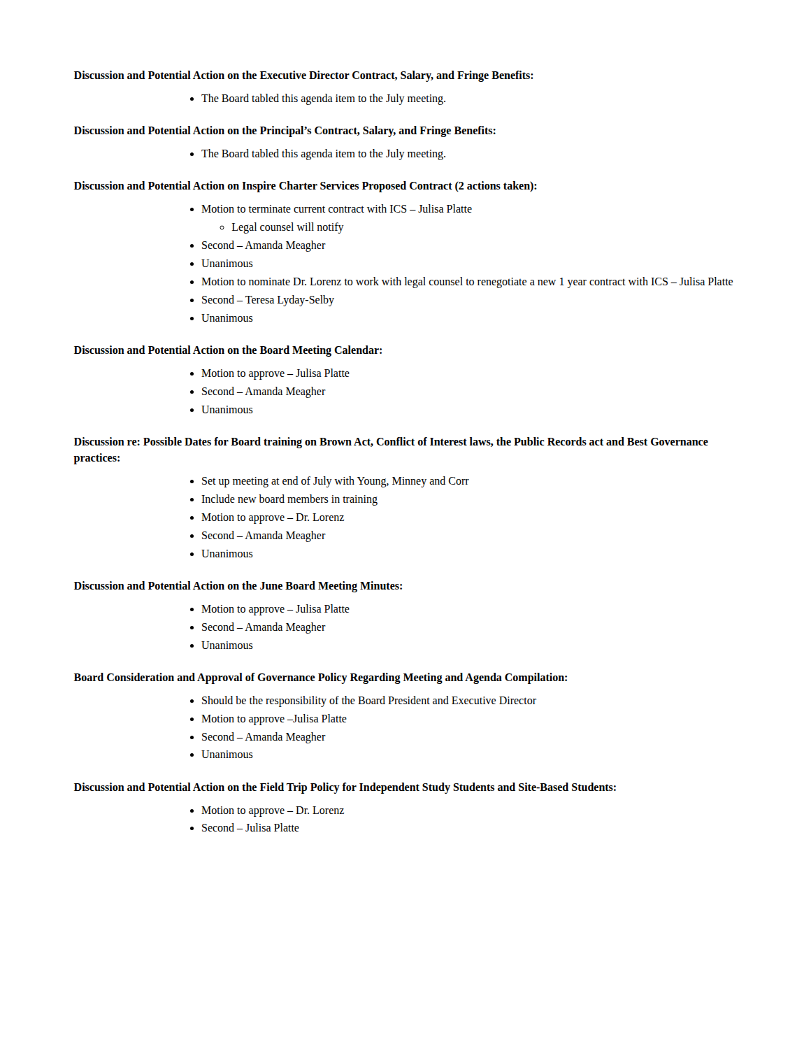Discussion and Potential Action on the Executive Director Contract, Salary, and Fringe Benefits:
The Board tabled this agenda item to the July meeting.
Discussion and Potential Action on the Principal’s Contract, Salary, and Fringe Benefits:
The Board tabled this agenda item to the July meeting.
Discussion and Potential Action on Inspire Charter Services Proposed Contract (2 actions taken):
Motion to terminate current contract with ICS – Julisa Platte
Legal counsel will notify
Second – Amanda Meagher
Unanimous
Motion to nominate Dr. Lorenz to work with legal counsel to renegotiate a new 1 year contract with ICS – Julisa Platte
Second – Teresa Lyday-Selby
Unanimous
Discussion and Potential Action on the Board Meeting Calendar:
Motion to approve – Julisa Platte
Second – Amanda Meagher
Unanimous
Discussion re: Possible Dates for Board training on Brown Act, Conflict of Interest laws, the Public Records act and Best Governance practices:
Set up meeting at end of July with Young, Minney and Corr
Include new board members in training
Motion to approve – Dr. Lorenz
Second – Amanda Meagher
Unanimous
Discussion and Potential Action on the June Board Meeting Minutes:
Motion to approve – Julisa Platte
Second – Amanda Meagher
Unanimous
Board Consideration and Approval of Governance Policy Regarding Meeting and Agenda Compilation:
Should be the responsibility of the Board President and Executive Director
Motion to approve –Julisa Platte
Second – Amanda Meagher
Unanimous
Discussion and Potential Action on the Field Trip Policy for Independent Study Students and Site-Based Students:
Motion to approve – Dr. Lorenz
Second – Julisa Platte